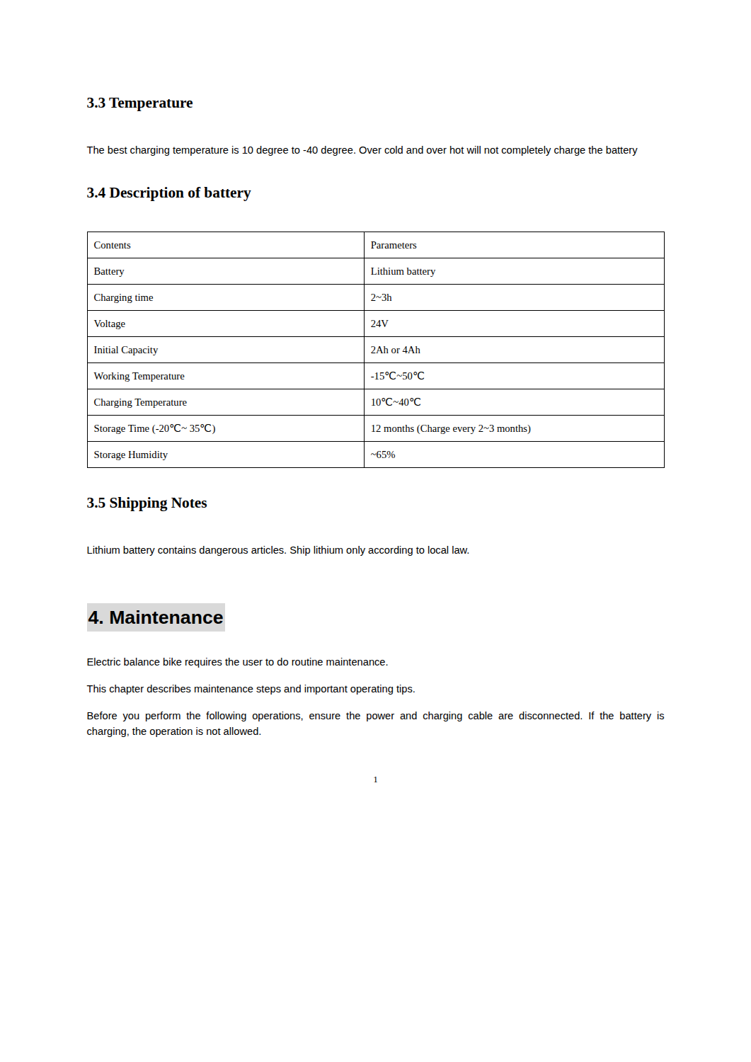3.3 Temperature
The best charging temperature is 10 degree to -40 degree. Over cold and over hot will not completely charge the battery
3.4 Description of battery
| Contents | Parameters |
| Battery | Lithium battery |
| Charging time | 2~3h |
| Voltage | 24V |
| Initial Capacity | 2Ah or 4Ah |
| Working Temperature | -15℃~50℃ |
| Charging Temperature | 10℃~40℃ |
| Storage Time (-20℃~ 35℃) | 12 months (Charge every 2~3 months) |
| Storage Humidity | ~65% |
3.5 Shipping Notes
Lithium battery contains dangerous articles. Ship lithium only according to local law.
4. Maintenance
Electric balance bike requires the user to do routine maintenance.
This chapter describes maintenance steps and important operating tips.
Before you perform the following operations, ensure the power and charging cable are disconnected. If the battery is charging, the operation is not allowed.
1